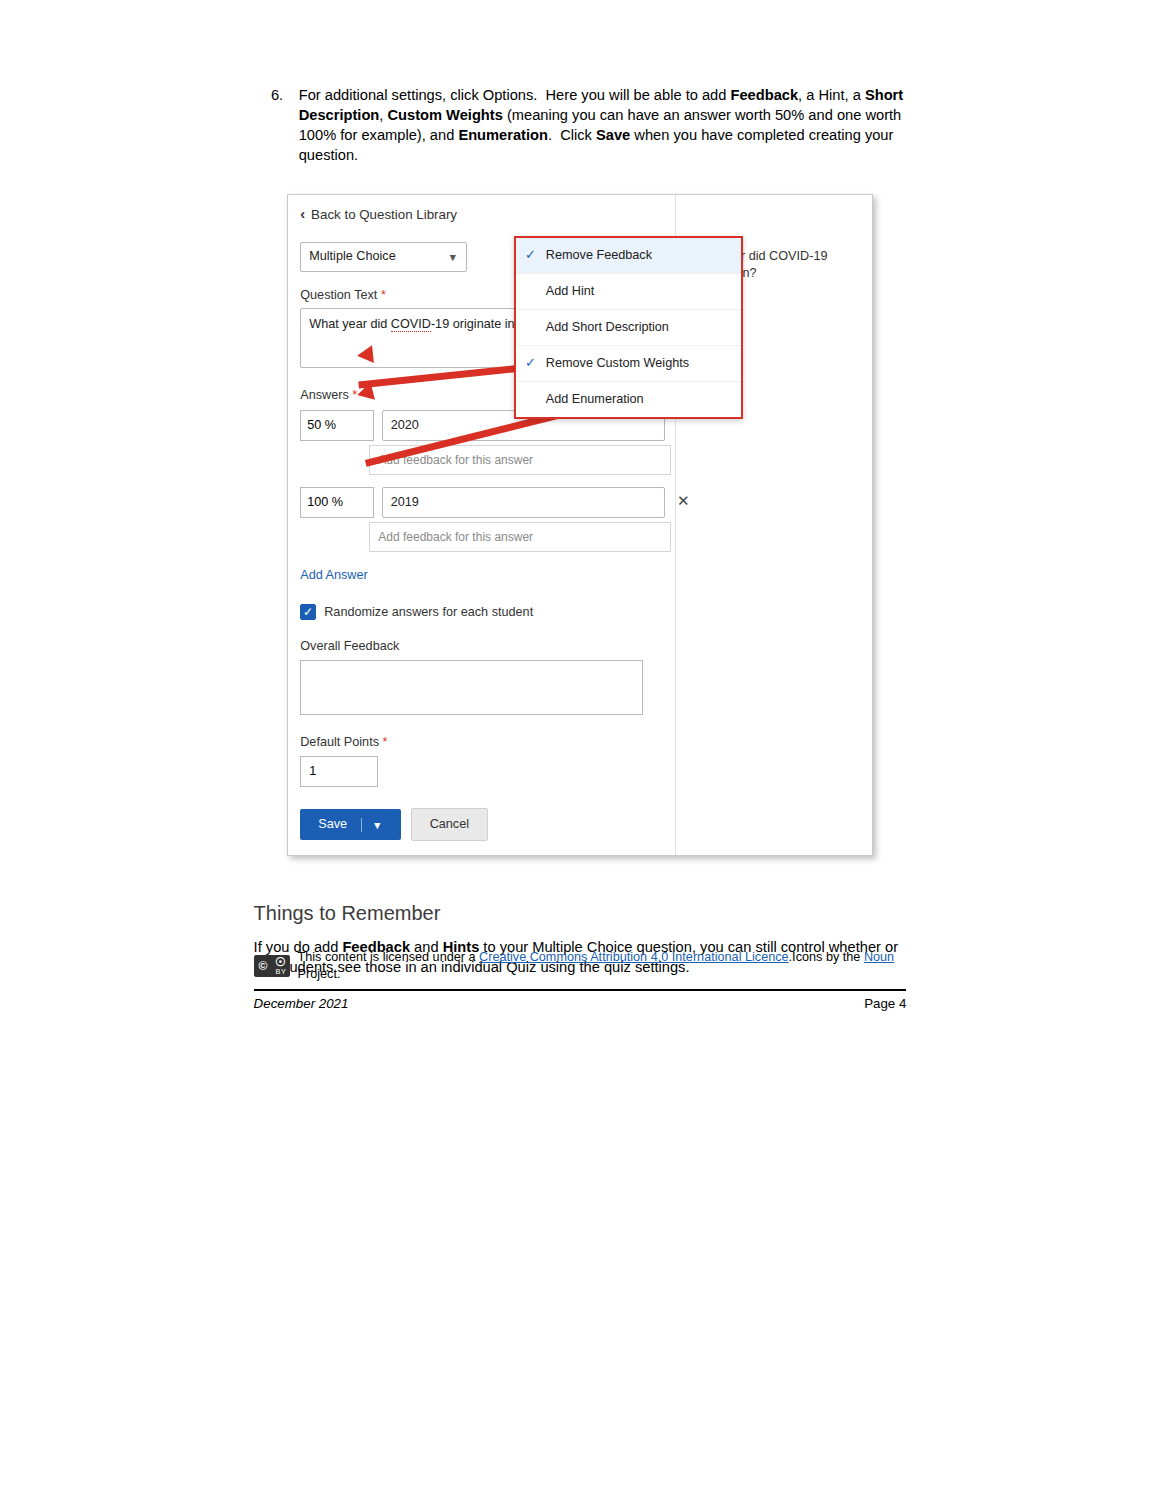For additional settings, click Options. Here you will be able to add Feedback, a Hint, a Short Description, Custom Weights (meaning you can have an answer worth 50% and one worth 100% for example), and Enumeration. Click Save when you have completed creating your question.
What year did COVID-19 originate in?
2020
2019
‹ Back to Question Library
Multiple Choice▼
Options▼
✓Remove Feedback
Add Hint
Add Short Description
✓Remove Custom Weights
Add Enumeration
Question Text *
What year did COVID-19 originate in?
Answers *
50 %
2020
Add feedback for this answer
100 %
2019
✕
Add feedback for this answer
Add Answer
✓ Randomize answers for each student
Overall Feedback
Default Points *
1
Save▼
Cancel
Things to Remember
If you do add Feedback and Hints to your Multiple Choice question, you can still control whether or not students see those in an individual Quiz using the quiz settings.
© ☉BY This content is licensed under a Creative Commons Attribution 4.0 International Licence.Icons by the Noun Project.
December 2021 Page 4